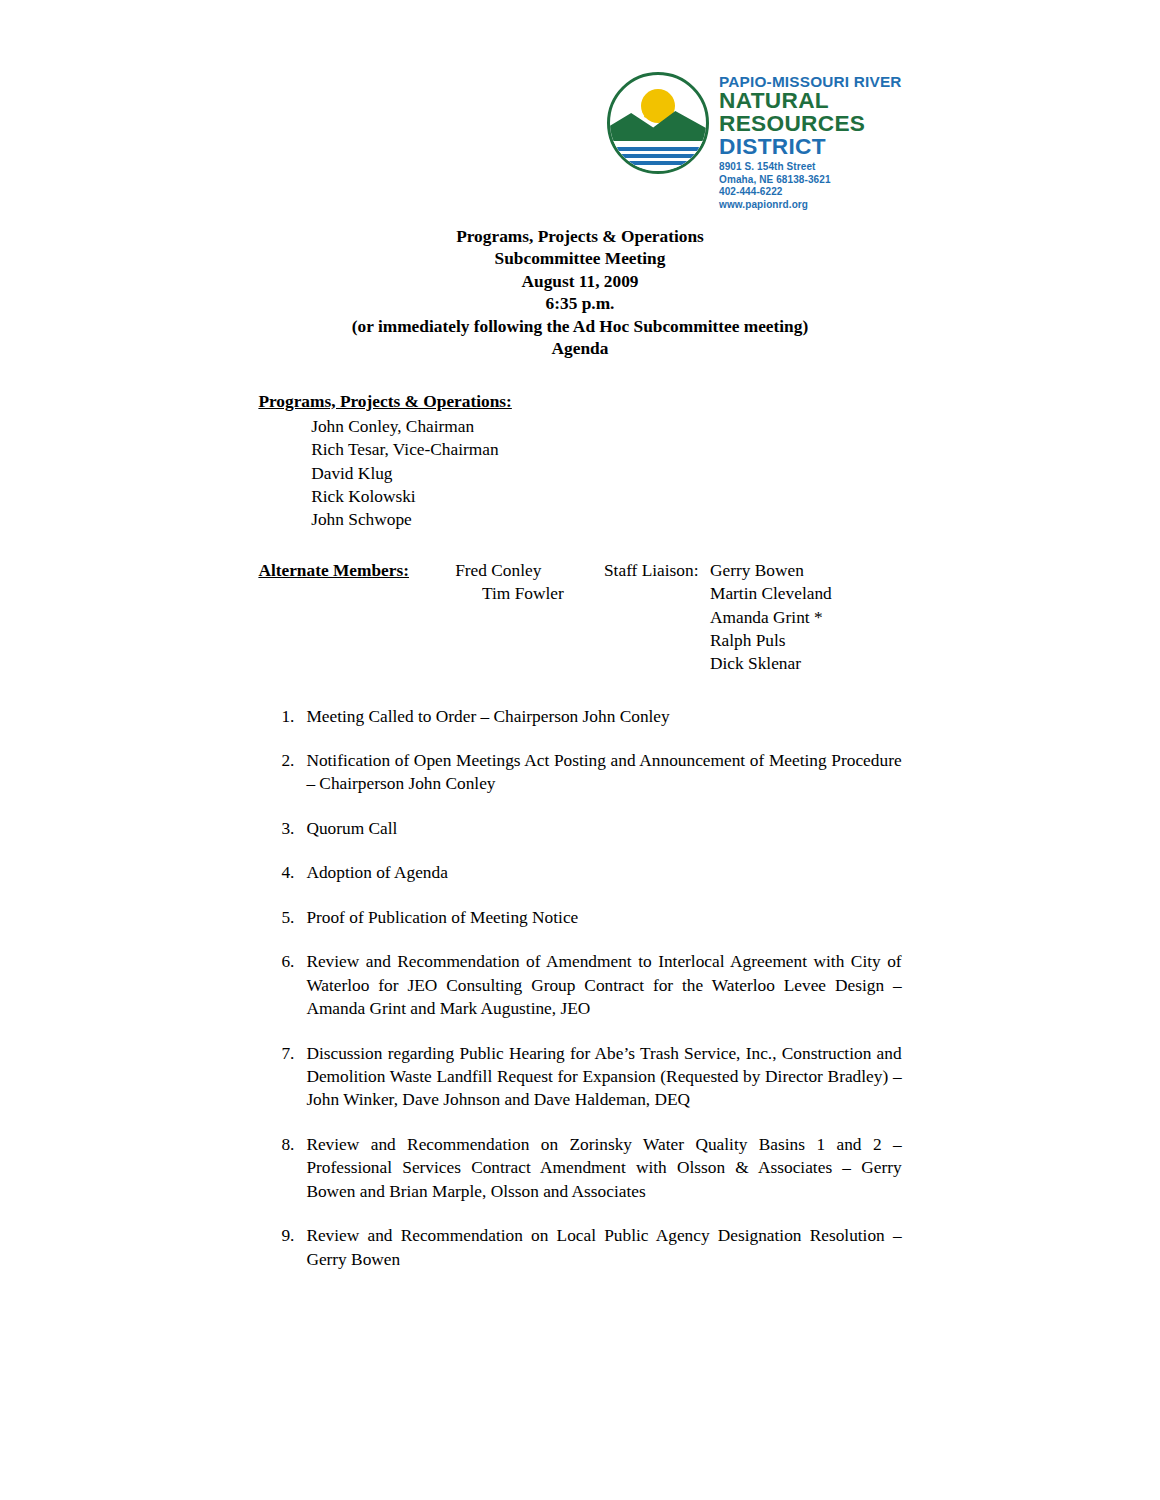PAPIO-MISSOURI RIVER
NATURAL
RESOURCES
DISTRICT
8901 S. 154th Street
Omaha, NE 68138-3621
402-444-6222
www.papionrd.org
Programs, Projects & Operations Subcommittee Meeting August 11, 2009 6:35 p.m. (or immediately following the Ad Hoc Subcommittee meeting) Agenda
Programs, Projects & Operations:
John Conley, Chairman
Rich Tesar, Vice-Chairman
David Klug
Rick Kolowski
John Schwope
Alternate Members:
Fred Conley
Tim Fowler
Staff Liaison:
Gerry Bowen
Martin Cleveland
Amanda Grint *
Ralph Puls
Dick Sklenar
Meeting Called to Order – Chairperson John Conley
Notification of Open Meetings Act Posting and Announcement of Meeting Procedure – Chairperson John Conley
Quorum Call
Adoption of Agenda
Proof of Publication of Meeting Notice
Review and Recommendation of Amendment to Interlocal Agreement with City of Waterloo for JEO Consulting Group Contract for the Waterloo Levee Design – Amanda Grint and Mark Augustine, JEO
Discussion regarding Public Hearing for Abe’s Trash Service, Inc., Construction and Demolition Waste Landfill Request for Expansion (Requested by Director Bradley) – John Winker, Dave Johnson and Dave Haldeman, DEQ
Review and Recommendation on Zorinsky Water Quality Basins 1 and 2 – Professional Services Contract Amendment with Olsson & Associates – Gerry Bowen and Brian Marple, Olsson and Associates
Review and Recommendation on Local Public Agency Designation Resolution – Gerry Bowen